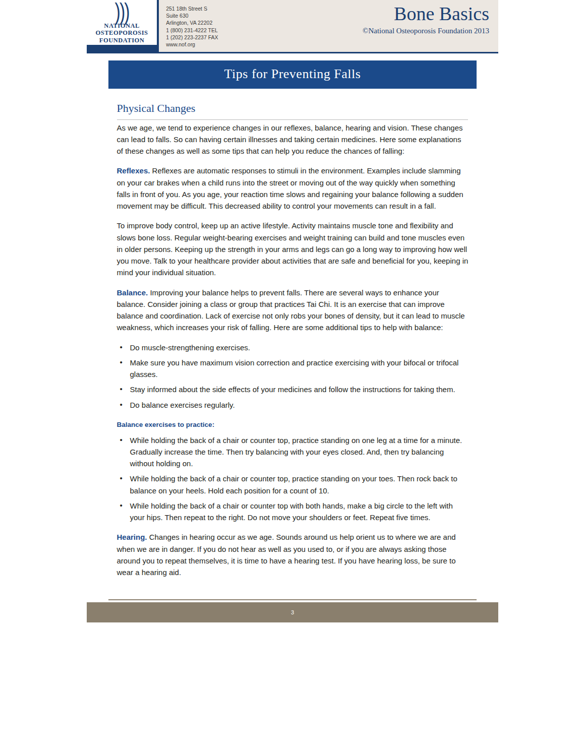)))
National
Osteoporosis
Foundation
251 18th Street S
Suite 630
Arlington, VA 22202
1 (800) 231-4222 TEL
1 (202) 223-2237 FAX
www.nof.org
Bone Basics
©National Osteoporosis Foundation 2013
Tips for Preventing Falls
Physical Changes
As we age, we tend to experience changes in our reflexes, balance, hearing and vision. These changes can lead to falls. So can having certain illnesses and taking certain medicines. Here some explanations of these changes as well as some tips that can help you reduce the chances of falling:
Reflexes. Reflexes are automatic responses to stimuli in the environment. Examples include slamming on your car brakes when a child runs into the street or moving out of the way quickly when something falls in front of you. As you age, your reaction time slows and regaining your balance following a sudden movement may be difficult. This decreased ability to control your movements can result in a fall.
To improve body control, keep up an active lifestyle. Activity maintains muscle tone and flexibility and slows bone loss. Regular weight-bearing exercises and weight training can build and tone muscles even in older persons. Keeping up the strength in your arms and legs can go a long way to improving how well you move. Talk to your healthcare provider about activities that are safe and beneficial for you, keeping in mind your individual situation.
Balance. Improving your balance helps to prevent falls. There are several ways to enhance your balance. Consider joining a class or group that practices Tai Chi. It is an exercise that can improve balance and coordination. Lack of exercise not only robs your bones of density, but it can lead to muscle weakness, which increases your risk of falling. Here are some additional tips to help with balance:
Do muscle-strengthening exercises.
Make sure you have maximum vision correction and practice exercising with your bifocal or trifocal glasses.
Stay informed about the side effects of your medicines and follow the instructions for taking them.
Do balance exercises regularly.
Balance exercises to practice:
While holding the back of a chair or counter top, practice standing on one leg at a time for a minute. Gradually increase the time. Then try balancing with your eyes closed. And, then try balancing without holding on.
While holding the back of a chair or counter top, practice standing on your toes. Then rock back to balance on your heels. Hold each position for a count of 10.
While holding the back of a chair or counter top with both hands, make a big circle to the left with your hips. Then repeat to the right. Do not move your shoulders or feet. Repeat five times.
Hearing. Changes in hearing occur as we age. Sounds around us help orient us to where we are and when we are in danger. If you do not hear as well as you used to, or if you are always asking those around you to repeat themselves, it is time to have a hearing test. If you have hearing loss, be sure to wear a hearing aid.
3